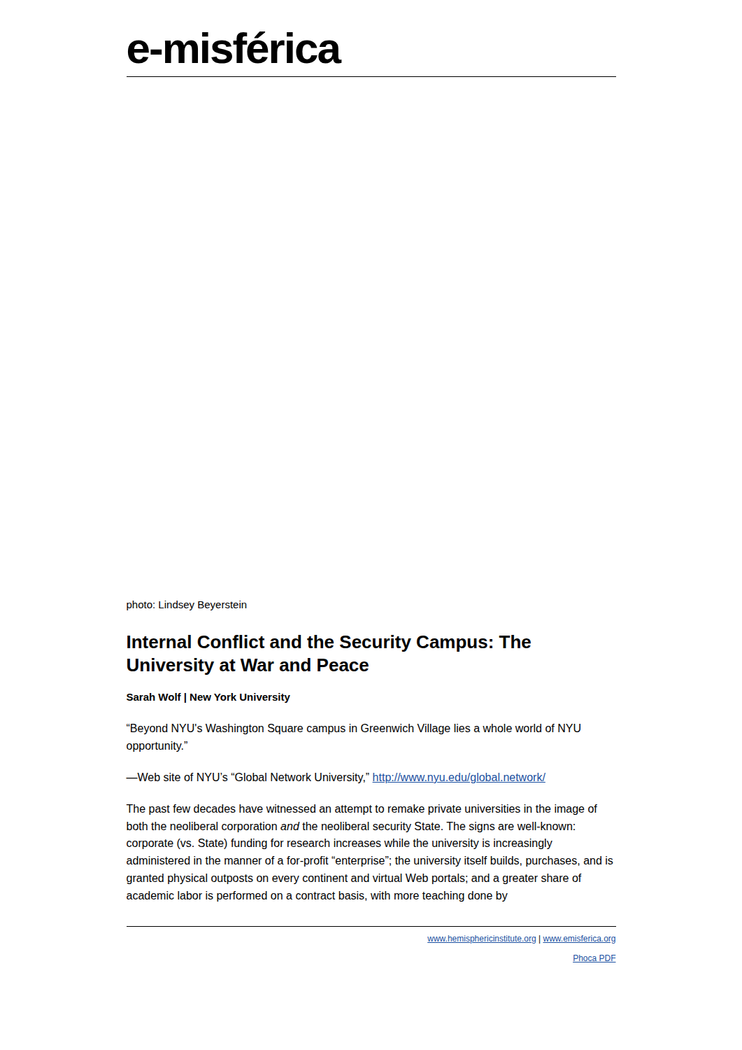e-misférica
photo: Lindsey Beyerstein
Internal Conflict and the Security Campus: The University at War and Peace
Sarah Wolf | New York University
“Beyond NYU's Washington Square campus in Greenwich Village lies a whole world of NYU opportunity.”
—Web site of NYU’s “Global Network University,” http://www.nyu.edu/global.network/
The past few decades have witnessed an attempt to remake private universities in the image of both the neoliberal corporation and the neoliberal security State. The signs are well-known: corporate (vs. State) funding for research increases while the university is increasingly administered in the manner of a for-profit “enterprise”; the university itself builds, purchases, and is granted physical outposts on every continent and virtual Web portals; and a greater share of academic labor is performed on a contract basis, with more teaching done by
www.hemisphericinstitute.org | www.emisferica.org
Phoca PDF